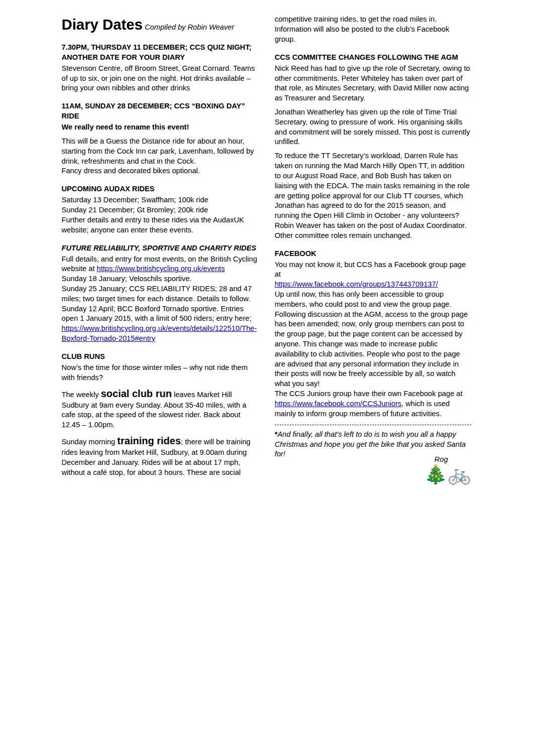Diary Dates
Compiled by Robin Weaver
7.30pm, Thursday 11 December; CCS Quiz Night; Another date for your diary
Stevenson Centre, off Broom Street, Great Cornard. Teams of up to six, or join one on the night. Hot drinks available – bring your own nibbles and other drinks
11am, Sunday 28 December; CCS “Boxing Day” ride
We really need to rename this event!
This will be a Guess the Distance ride for about an hour, starting from the Cock Inn car park, Lavenham, followed by drink, refreshments and chat in the Cock.
Fancy dress and decorated bikes optional.
Upcoming Audax rides
Saturday 13 December; Swaffham; 100k ride
Sunday 21 December; Gt Bromley; 200k ride
Further details and entry to these rides via the AudaxUK website; anyone can enter these events.
Future reliability, sportive and charity rides
Full details, and entry for most events, on the British Cycling website at https://www.britishcycling.org.uk/events
Sunday 18 January; Veloschils sportive.
Sunday 25 January; CCS RELIABILITY RIDES; 28 and 47 miles; two target times for each distance. Details to follow.
Sunday 12 April; BCC Boxford Tornado sportive. Entries open 1 January 2015, with a limit of 500 riders; entry here;
https://www.britishcycling.org.uk/events/details/122510/The-Boxford-Tornado-2015#entry
Club runs
Now’s the time for those winter miles – why not ride them with friends?
The weekly social club run leaves Market Hill Sudbury at 9am every Sunday. About 35-40 miles, with a cafe stop, at the speed of the slowest rider. Back about 12.45 – 1.00pm.
Sunday morning training rides; there will be training rides leaving from Market Hill, Sudbury, at 9.00am during December and January. Rides will be at about 17 mph, without a café stop, for about 3 hours. These are social competitive training rides, to get the road miles in. Information will also be posted to the club’s Facebook group.
CCS Committee changes following the AGM
Nick Reed has had to give up the role of Secretary, owing to other commitments. Peter Whiteley has taken over part of that role, as Minutes Secretary, with David Miller now acting as Treasurer and Secretary.
Jonathan Weatherley has given up the role of Time Trial Secretary, owing to pressure of work. His organising skills and commitment will be sorely missed. This post is currently unfilled.
To reduce the TT Secretary’s workload, Darren Rule has taken on running the Mad March Hilly Open TT, in addition to our August Road Race, and Bob Bush has taken on liaising with the EDCA. The main tasks remaining in the role are getting police approval for our Club TT courses, which Jonathan has agreed to do for the 2015 season, and running the Open Hill Climb in October - any volunteers?
Robin Weaver has taken on the post of Audax Coordinator.
Other committee roles remain unchanged.
Facebook
You may not know it, but CCS has a Facebook group page at
https://www.facebook.com/groups/137443709137/
Up until now, this has only been accessible to group members, who could post to and view the group page. Following discussion at the AGM, access to the group page has been amended; now, only group members can post to the group page, but the page content can be accessed by anyone. This change was made to increase public availability to club activities. People who post to the page are advised that any personal information they include in their posts will now be freely accessible by all, so watch what you say!
The CCS Juniors group have their own Facebook page at https://www.facebook.com/CCSJuniors, which is used mainly to inform group members of future activities.
*And finally, all that’s left to do is to wish you all a happy Christmas and hope you get the bike that you asked Santa for!
Rog
🎄🚲